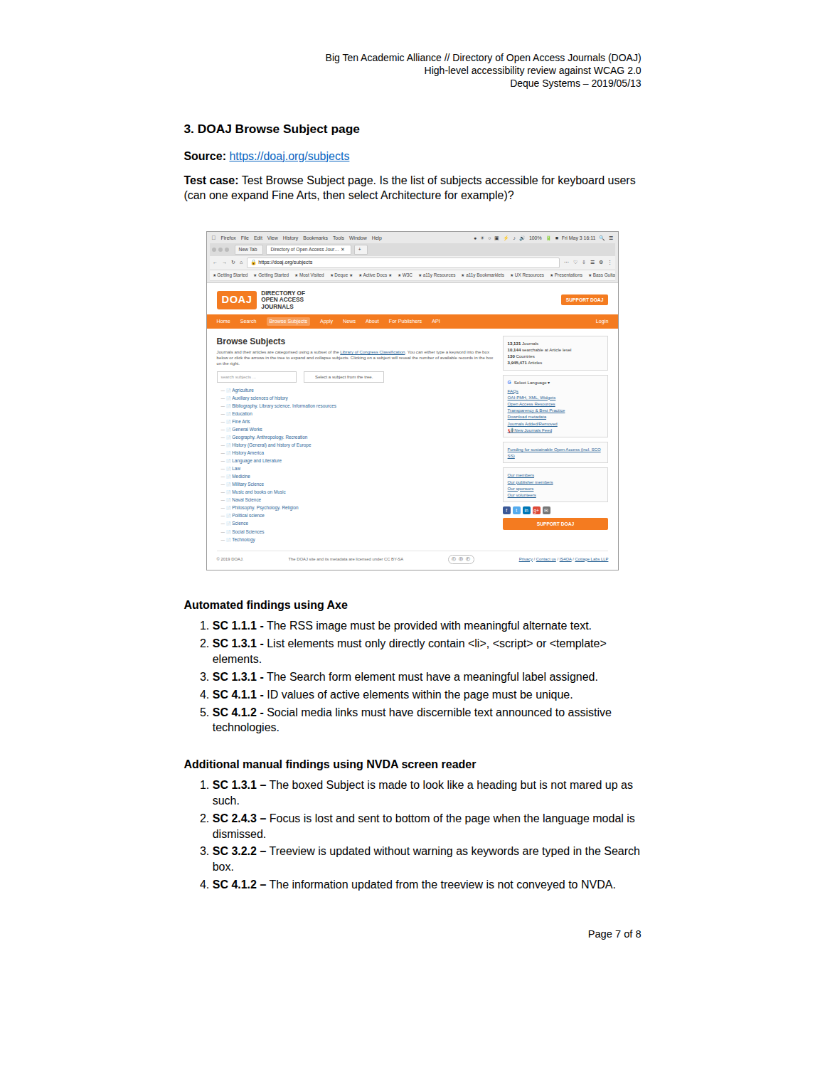Big Ten Academic Alliance // Directory of Open Access Journals (DOAJ)
High-level accessibility review against WCAG 2.0
Deque Systems – 2019/05/13
3. DOAJ Browse Subject page
Source: https://doaj.org/subjects
Test case: Test Browse Subject page. Is the list of subjects accessible for keyboard users (can one expand Fine Arts, then select Architecture for example)?
 Firefox File Edit View History Bookmarks Tools Window Help ●☀○▣⚡♪🔊100%🔋■Fri May 3 16:11🔍☰
New Tab Directory of Open Access Jour… ✕ +
←→↻⌂ 🔒 https://doaj.org/subjects ⋯♡⇩ ☰⚙⋮
★ Getting Started★ Getting Started★ Most Visited★ Deque ★★ Active Docs ★★ W3C★ a11y Resources★ a11y Bookmarklets★ UX Resources★ Presentations★ Bass Guitar★ TimeCard ★★ gDrive ★★ SFTP DequeCloud★ DequeWay ★
DOAJ DIRECTORY OF
OPEN ACCESS
JOURNALS
SUPPORT DOAJ
Home Search Browse Subjects Apply News About For Publishers API Login
Browse Subjects
Journals and their articles are categorised using a subset of the Library of Congress Classification. You can either type a keyword into the box below or click the arrows in the tree to expand and collapse subjects. Clicking on a subject will reveal the number of available records in the box on the right.
search subjects ... Select a subject from the tree.
Agriculture
Auxiliary sciences of history
Bibliography. Library science. Information resources
Education
Fine Arts
General Works
Geography. Anthropology. Recreation
History (General) and history of Europe
History America
Language and Literature
Law
Medicine
Military Science
Music and books on Music
Naval Science
Philosophy. Psychology. Religion
Political science
Science
Social Sciences
Technology
13,131 Journals
10,144 searchable at Article level
130 Countries
3,945,471 Articles
G Select Language ▾
FAQs OAI-PMH, XML, Widgets Open Access Resources Transparency & Best Practice Download metadata Journals Added/Removed 📢 New Journals Feed
Funding for sustainable Open Access (incl. SCOSS)
Our members Our publisher members Our sponsors Our volunteers
f t in g+ ✉
SUPPORT DOAJ
© 2019 DOAJ. The DOAJ site and its metadata are licensed under CC BY-SA Ⓒ Ⓓ Ⓔ Privacy / Contact us / IS4OA / Cottage Labs LLP
Automated findings using Axe
SC 1.1.1 - The RSS image must be provided with meaningful alternate text.
SC 1.3.1 - List elements must only directly contain <li>, <script> or <template> elements.
SC 1.3.1 - The Search form element must have a meaningful label assigned.
SC 4.1.1 - ID values of active elements within the page must be unique.
SC 4.1.2 - Social media links must have discernible text announced to assistive technologies.
Additional manual findings using NVDA screen reader
SC 1.3.1 – The boxed Subject is made to look like a heading but is not mared up as such.
SC 2.4.3 – Focus is lost and sent to bottom of the page when the language modal is dismissed.
SC 3.2.2 – Treeview is updated without warning as keywords are typed in the Search box.
SC 4.1.2 – The information updated from the treeview is not conveyed to NVDA.
Page 7 of 8